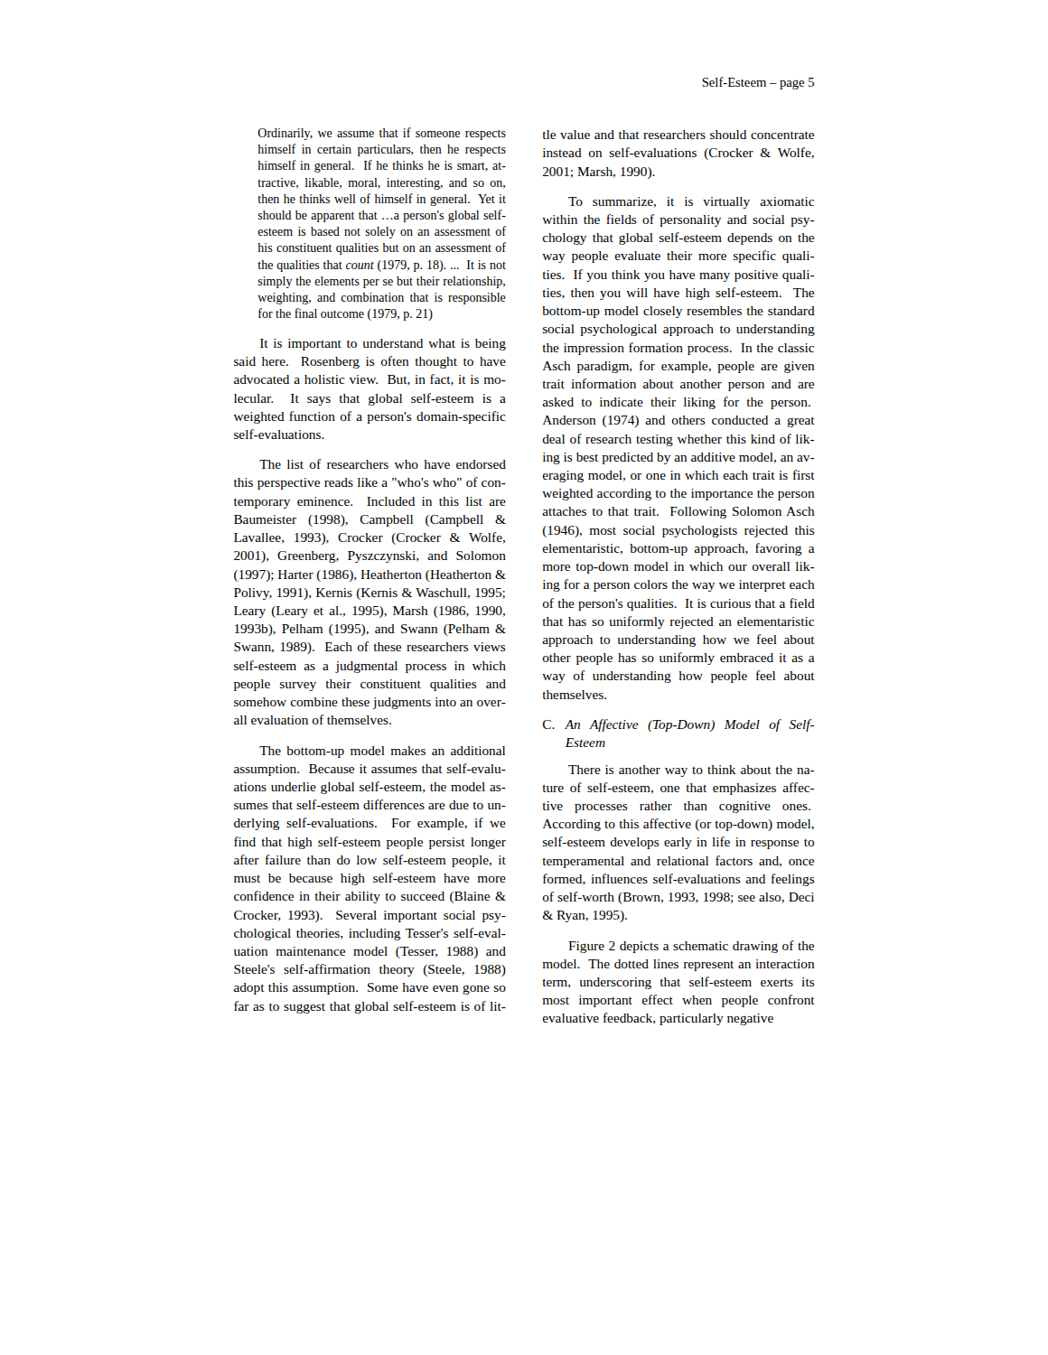Self-Esteem – page 5
Ordinarily, we assume that if someone respects himself in certain particulars, then he respects himself in general. If he thinks he is smart, attractive, likable, moral, interesting, and so on, then he thinks well of himself in general. Yet it should be apparent that …a person's global self-esteem is based not solely on an assessment of his constituent qualities but on an assessment of the qualities that count (1979, p. 18). ... It is not simply the elements per se but their relationship, weighting, and combination that is responsible for the final outcome (1979, p. 21)
It is important to understand what is being said here. Rosenberg is often thought to have advocated a holistic view. But, in fact, it is molecular. It says that global self-esteem is a weighted function of a person's domain-specific self-evaluations.
The list of researchers who have endorsed this perspective reads like a "who's who" of contemporary eminence. Included in this list are Baumeister (1998), Campbell (Campbell & Lavallee, 1993), Crocker (Crocker & Wolfe, 2001), Greenberg, Pyszczynski, and Solomon (1997); Harter (1986), Heatherton (Heatherton & Polivy, 1991), Kernis (Kernis & Waschull, 1995; Leary (Leary et al., 1995), Marsh (1986, 1990, 1993b), Pelham (1995), and Swann (Pelham & Swann, 1989). Each of these researchers views self-esteem as a judgmental process in which people survey their constituent qualities and somehow combine these judgments into an overall evaluation of themselves.
The bottom-up model makes an additional assumption. Because it assumes that self-evaluations underlie global self-esteem, the model assumes that self-esteem differences are due to underlying self-evaluations. For example, if we find that high self-esteem people persist longer after failure than do low self-esteem people, it must be because high self-esteem have more confidence in their ability to succeed (Blaine & Crocker, 1993). Several important social psychological theories, including Tesser's self-evaluation maintenance model (Tesser, 1988) and Steele's self-affirmation theory (Steele, 1988) adopt this assumption. Some have even gone so far as to suggest that global self-esteem is of little value and that researchers should concentrate instead on self-evaluations (Crocker & Wolfe, 2001; Marsh, 1990).
To summarize, it is virtually axiomatic within the fields of personality and social psychology that global self-esteem depends on the way people evaluate their more specific qualities. If you think you have many positive qualities, then you will have high self-esteem. The bottom-up model closely resembles the standard social psychological approach to understanding the impression formation process. In the classic Asch paradigm, for example, people are given trait information about another person and are asked to indicate their liking for the person. Anderson (1974) and others conducted a great deal of research testing whether this kind of liking is best predicted by an additive model, an averaging model, or one in which each trait is first weighted according to the importance the person attaches to that trait. Following Solomon Asch (1946), most social psychologists rejected this elementaristic, bottom-up approach, favoring a more top-down model in which our overall liking for a person colors the way we interpret each of the person's qualities. It is curious that a field that has so uniformly rejected an elementaristic approach to understanding how we feel about other people has so uniformly embraced it as a way of understanding how people feel about themselves.
C. An Affective (Top-Down) Model of Self-Esteem
There is another way to think about the nature of self-esteem, one that emphasizes affective processes rather than cognitive ones. According to this affective (or top-down) model, self-esteem develops early in life in response to temperamental and relational factors and, once formed, influences self-evaluations and feelings of self-worth (Brown, 1993, 1998; see also, Deci & Ryan, 1995).
Figure 2 depicts a schematic drawing of the model. The dotted lines represent an interaction term, underscoring that self-esteem exerts its most important effect when people confront evaluative feedback, particularly negative